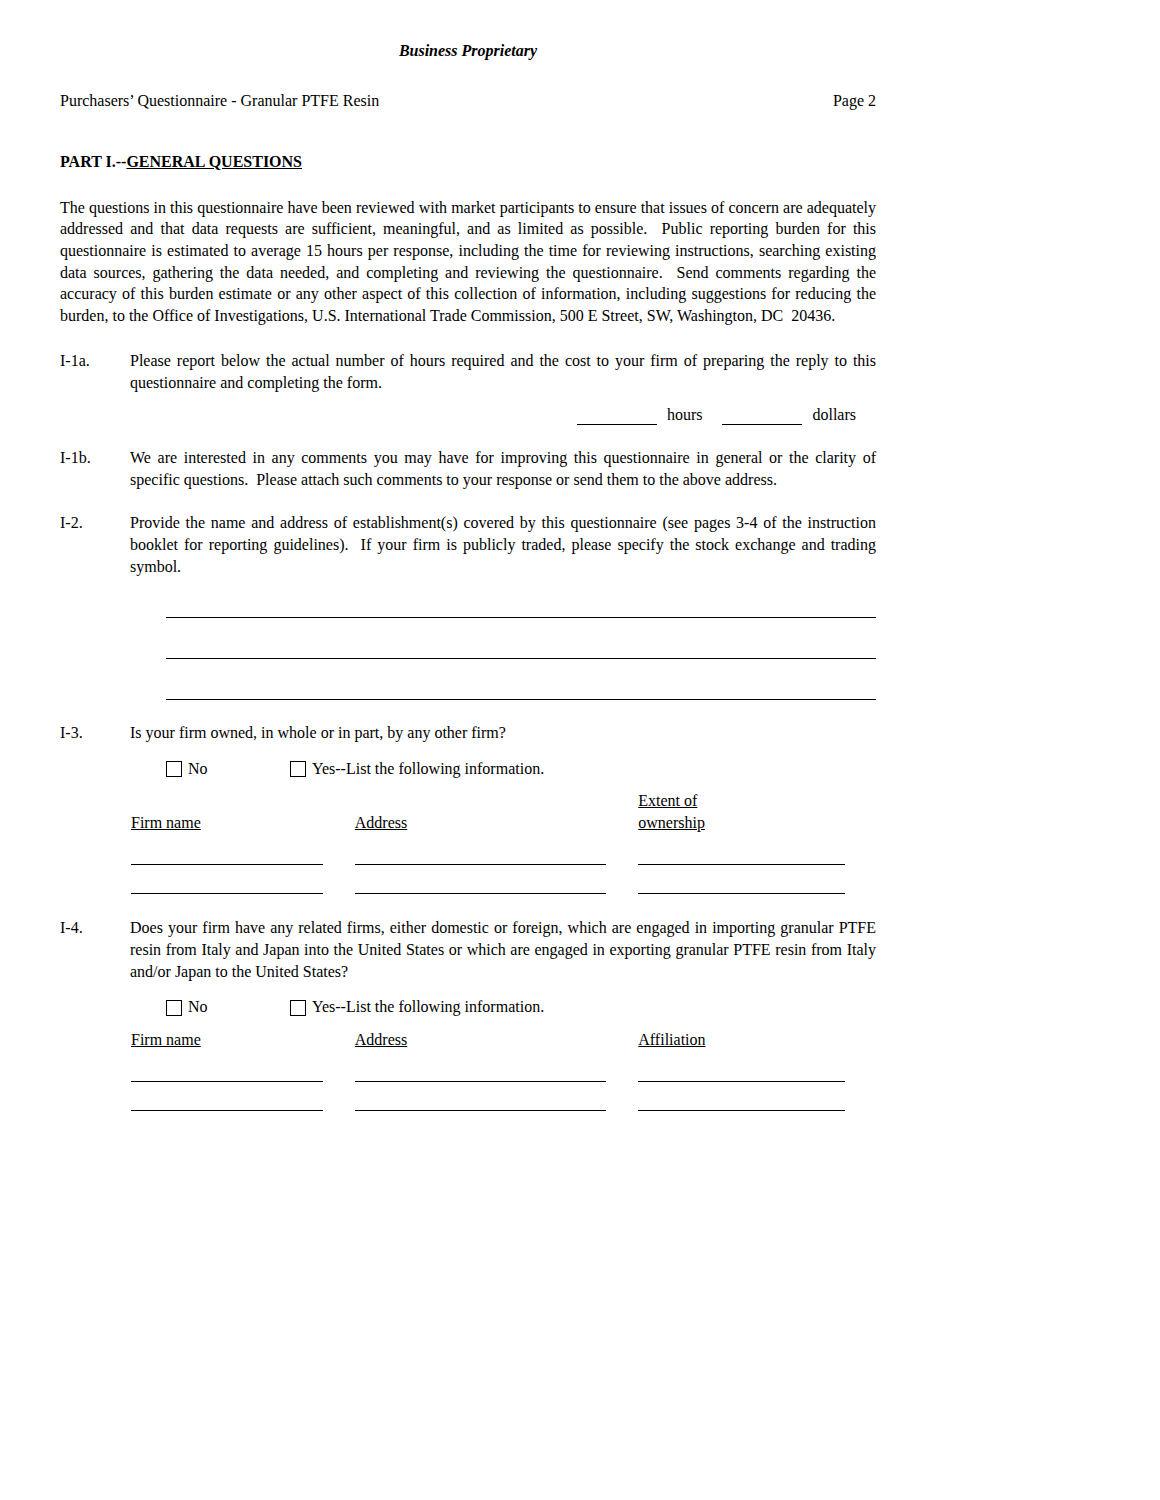Business Proprietary
Purchasers’ Questionnaire - Granular PTFE Resin
Page 2
PART I.--GENERAL QUESTIONS
The questions in this questionnaire have been reviewed with market participants to ensure that issues of concern are adequately addressed and that data requests are sufficient, meaningful, and as limited as possible. Public reporting burden for this questionnaire is estimated to average 15 hours per response, including the time for reviewing instructions, searching existing data sources, gathering the data needed, and completing and reviewing the questionnaire. Send comments regarding the accuracy of this burden estimate or any other aspect of this collection of information, including suggestions for reducing the burden, to the Office of Investigations, U.S. International Trade Commission, 500 E Street, SW, Washington, DC 20436.
I-1a.
Please report below the actual number of hours required and the cost to your firm of preparing the reply to this questionnaire and completing the form.
hours dollars
I-1b.
We are interested in any comments you may have for improving this questionnaire in general or the clarity of specific questions. Please attach such comments to your response or send them to the above address.
I-2.
Provide the name and address of establishment(s) covered by this questionnaire (see pages 3-4 of the instruction booklet for reporting guidelines). If your firm is publicly traded, please specify the stock exchange and trading symbol.
I-3.
Is your firm owned, in whole or in part, by any other firm?
No Yes--List the following information.
| Firm name | Address | Extent of ownership |
| --- | --- | --- |
I-4.
Does your firm have any related firms, either domestic or foreign, which are engaged in importing granular PTFE resin from Italy and Japan into the United States or which are engaged in exporting granular PTFE resin from Italy and/or Japan to the United States?
No Yes--List the following information.
| Firm name | Address | Affiliation |
| --- | --- | --- |